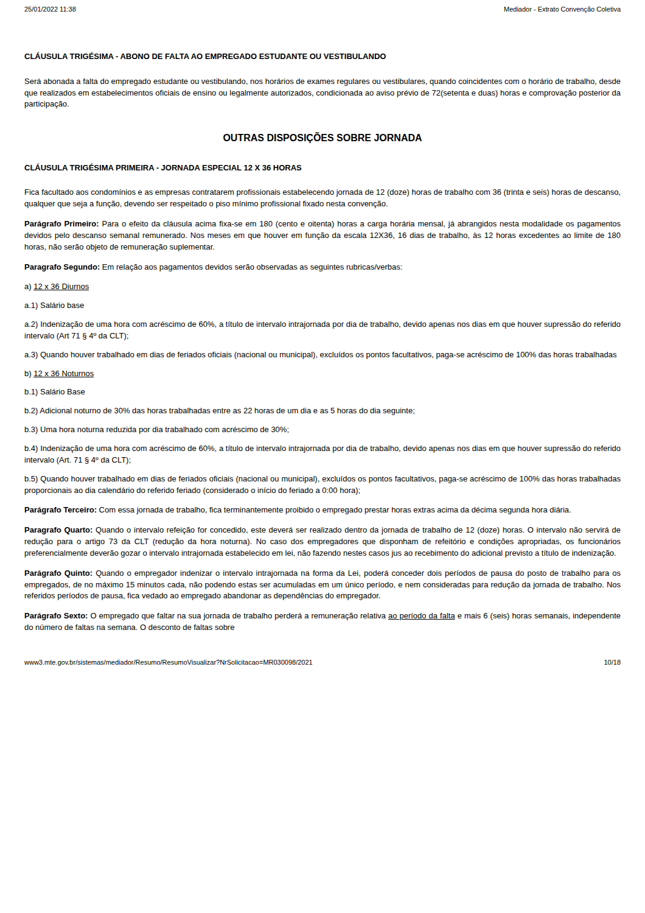25/01/2022 11:38 Mediador - Extrato Convenção Coletiva
CLÁUSULA TRIGÉSIMA - ABONO DE FALTA AO EMPREGADO ESTUDANTE OU VESTIBULANDO
Será abonada a falta do empregado estudante ou vestibulando, nos horários de exames regulares ou vestibulares, quando coincidentes com o horário de trabalho, desde que realizados em estabelecimentos oficiais de ensino ou legalmente autorizados, condicionada ao aviso prévio de 72(setenta e duas) horas e comprovação posterior da participação.
OUTRAS DISPOSIÇÕES SOBRE JORNADA
CLÁUSULA TRIGÉSIMA PRIMEIRA - JORNADA ESPECIAL 12 X 36 HORAS
Fica facultado aos condomínios e as empresas contratarem profissionais estabelecendo jornada de 12 (doze) horas de trabalho com 36 (trinta e seis) horas de descanso, qualquer que seja a função, devendo ser respeitado o piso mínimo profissional fixado nesta convenção.
Parágrafo Primeiro: Para o efeito da cláusula acima fixa-se em 180 (cento e oitenta) horas a carga horária mensal, já abrangidos nesta modalidade os pagamentos devidos pelo descanso semanal remunerado. Nos meses em que houver em função da escala 12X36, 16 dias de trabalho, às 12 horas excedentes ao limite de 180 horas, não serão objeto de remuneração suplementar.
Paragrafo Segundo: Em relação aos pagamentos devidos serão observadas as seguintes rubricas/verbas:
a) 12 x 36 Diurnos
a.1) Salário base
a.2) Indenização de uma hora com acréscimo de 60%, a título de intervalo intrajornada por dia de trabalho, devido apenas nos dias em que houver supressão do referido intervalo (Art 71 § 4º da CLT);
a.3) Quando houver trabalhado em dias de feriados oficiais (nacional ou municipal), excluídos os pontos facultativos, paga-se acréscimo de 100% das horas trabalhadas
b) 12 x 36 Noturnos
b.1) Salário Base
b.2) Adicional noturno de 30% das horas trabalhadas entre as 22 horas de um dia e as 5 horas do dia seguinte;
b.3) Uma hora noturna reduzida por dia trabalhado com acréscimo de 30%;
b.4) Indenização de uma hora com acréscimo de 60%, a título de intervalo intrajornada por dia de trabalho, devido apenas nos dias em que houver supressão do referido intervalo (Art. 71 § 4º da CLT);
b.5) Quando houver trabalhado em dias de feriados oficiais (nacional ou municipal), excluídos os pontos facultativos, paga-se acréscimo de 100% das horas trabalhadas proporcionais ao dia calendário do referido feriado (considerado o início do feriado a 0:00 hora);
Parágrafo Terceiro: Com essa jornada de trabalho, fica terminantemente proibido o empregado prestar horas extras acima da décima segunda hora diária.
Paragrafo Quarto: Quando o intervalo refeição for concedido, este deverá ser realizado dentro da jornada de trabalho de 12 (doze) horas. O intervalo não servirá de redução para o artigo 73 da CLT (redução da hora noturna). No caso dos empregadores que disponham de refeitório e condições apropriadas, os funcionários preferencialmente deverão gozar o intervalo intrajornada estabelecido em lei, não fazendo nestes casos jus ao recebimento do adicional previsto a título de indenização.
Parágrafo Quinto: Quando o empregador indenizar o intervalo intrajornada na forma da Lei, poderá conceder dois períodos de pausa do posto de trabalho para os empregados, de no máximo 15 minutos cada, não podendo estas ser acumuladas em um único período, e nem consideradas para redução da jornada de trabalho. Nos referidos períodos de pausa, fica vedado ao empregado abandonar as dependências do empregador.
Parágrafo Sexto: O empregado que faltar na sua jornada de trabalho perderá a remuneração relativa ao período da falta e mais 6 (seis) horas semanais, independente do número de faltas na semana. O desconto de faltas sobre
www3.mte.gov.br/sistemas/mediador/Resumo/ResumoVisualizar?NrSolicitacao=MR030098/2021 10/18